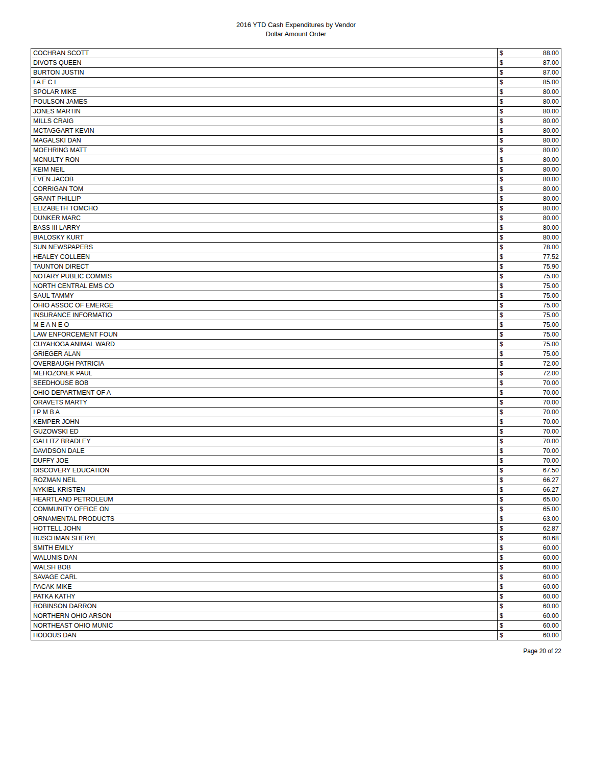2016 YTD Cash Expenditures by Vendor
Dollar Amount Order
| COCHRAN SCOTT | $ | 88.00 |
| DIVOTS QUEEN | $ | 87.00 |
| BURTON JUSTIN | $ | 87.00 |
| I A F C I | $ | 85.00 |
| SPOLAR MIKE | $ | 80.00 |
| POULSON JAMES | $ | 80.00 |
| JONES MARTIN | $ | 80.00 |
| MILLS CRAIG | $ | 80.00 |
| MCTAGGART KEVIN | $ | 80.00 |
| MAGALSKI DAN | $ | 80.00 |
| MOEHRING MATT | $ | 80.00 |
| MCNULTY RON | $ | 80.00 |
| KEIM NEIL | $ | 80.00 |
| EVEN JACOB | $ | 80.00 |
| CORRIGAN TOM | $ | 80.00 |
| GRANT PHILLIP | $ | 80.00 |
| ELIZABETH TOMCHO | $ | 80.00 |
| DUNKER MARC | $ | 80.00 |
| BASS III LARRY | $ | 80.00 |
| BIALOSKY KURT | $ | 80.00 |
| SUN NEWSPAPERS | $ | 78.00 |
| HEALEY COLLEEN | $ | 77.52 |
| TAUNTON DIRECT | $ | 75.90 |
| NOTARY PUBLIC COMMIS | $ | 75.00 |
| NORTH CENTRAL EMS CO | $ | 75.00 |
| SAUL TAMMY | $ | 75.00 |
| OHIO ASSOC OF EMERGE | $ | 75.00 |
| INSURANCE INFORMATIO | $ | 75.00 |
| M E A N E O | $ | 75.00 |
| LAW ENFORCEMENT FOUN | $ | 75.00 |
| CUYAHOGA ANIMAL WARD | $ | 75.00 |
| GRIEGER ALAN | $ | 75.00 |
| OVERBAUGH PATRICIA | $ | 72.00 |
| MEHOZONEK PAUL | $ | 72.00 |
| SEEDHOUSE BOB | $ | 70.00 |
| OHIO DEPARTMENT OF A | $ | 70.00 |
| ORAVETS MARTY | $ | 70.00 |
| I P M B A | $ | 70.00 |
| KEMPER JOHN | $ | 70.00 |
| GUZOWSKI ED | $ | 70.00 |
| GALLITZ BRADLEY | $ | 70.00 |
| DAVIDSON DALE | $ | 70.00 |
| DUFFY JOE | $ | 70.00 |
| DISCOVERY EDUCATION | $ | 67.50 |
| ROZMAN NEIL | $ | 66.27 |
| NYKIEL KRISTEN | $ | 66.27 |
| HEARTLAND PETROLEUM | $ | 65.00 |
| COMMUNITY OFFICE ON | $ | 65.00 |
| ORNAMENTAL PRODUCTS | $ | 63.00 |
| HOTTELL JOHN | $ | 62.87 |
| BUSCHMAN SHERYL | $ | 60.68 |
| SMITH EMILY | $ | 60.00 |
| WALUNIS DAN | $ | 60.00 |
| WALSH BOB | $ | 60.00 |
| SAVAGE CARL | $ | 60.00 |
| PACAK MIKE | $ | 60.00 |
| PATKA KATHY | $ | 60.00 |
| ROBINSON DARRON | $ | 60.00 |
| NORTHERN OHIO ARSON | $ | 60.00 |
| NORTHEAST OHIO MUNIC | $ | 60.00 |
| HODOUS DAN | $ | 60.00 |
Page 20 of 22